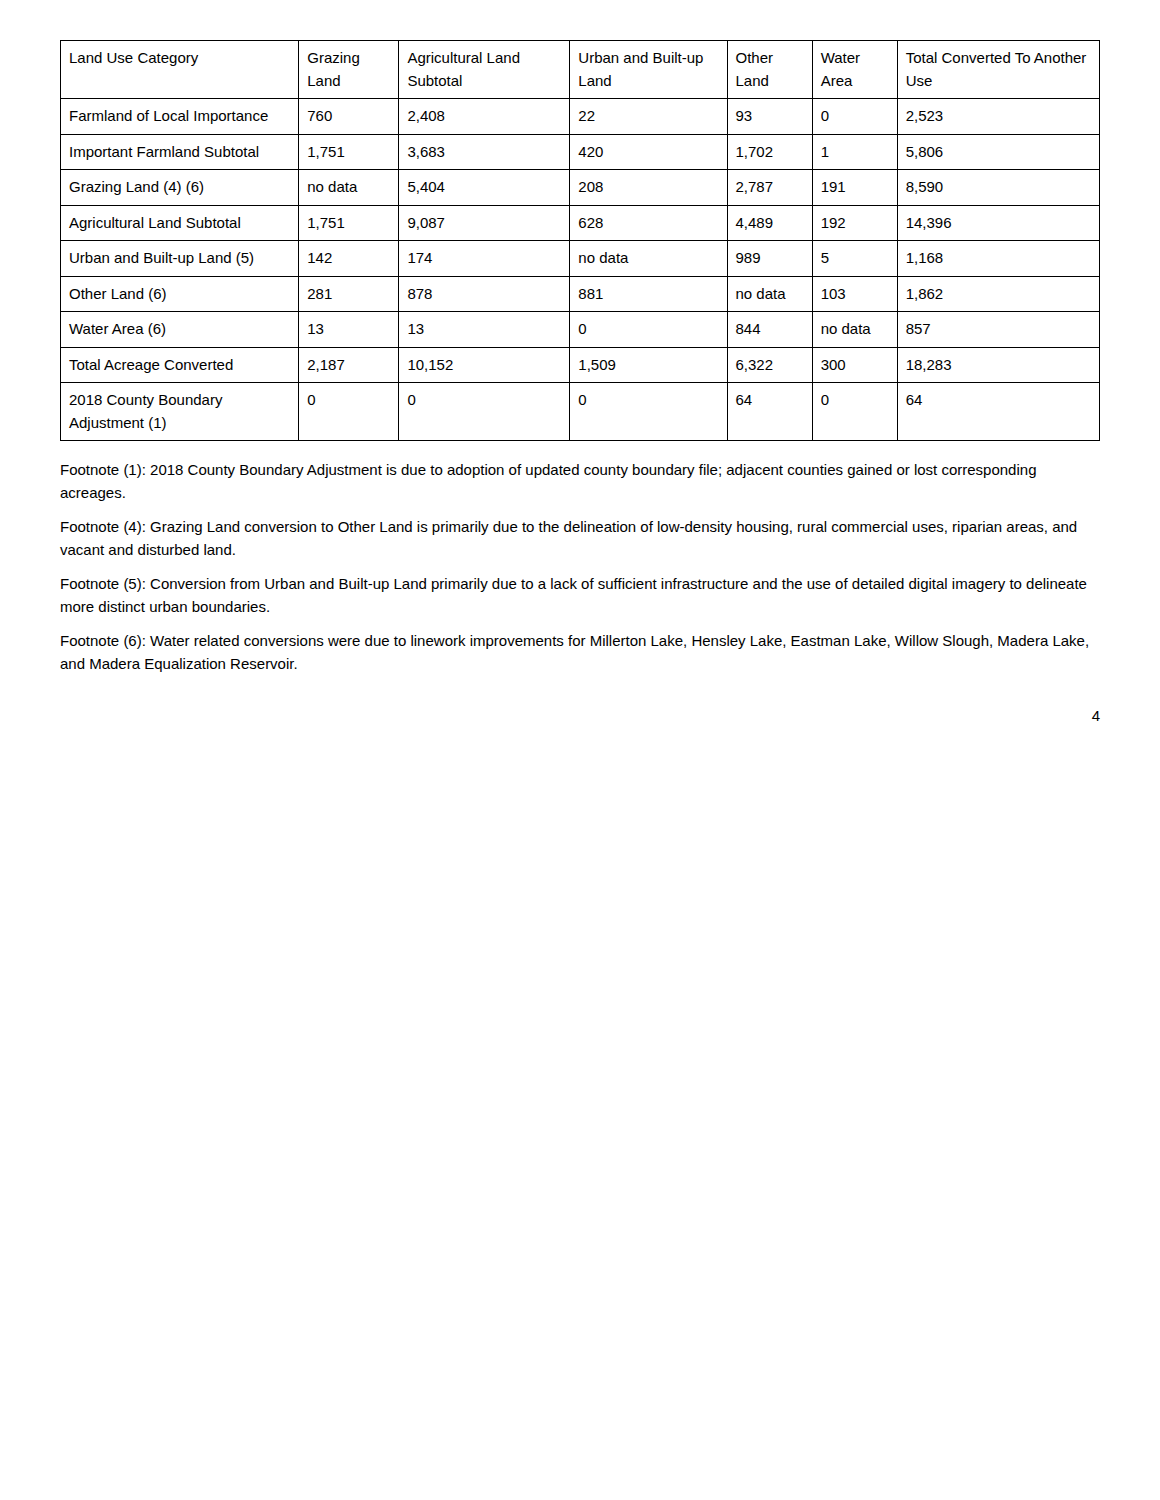| Land Use Category | Grazing Land | Agricultural Land Subtotal | Urban and Built-up Land | Other Land | Water Area | Total Converted To Another Use |
| --- | --- | --- | --- | --- | --- | --- |
| Farmland of Local Importance | 760 | 2,408 | 22 | 93 | 0 | 2,523 |
| Important Farmland Subtotal | 1,751 | 3,683 | 420 | 1,702 | 1 | 5,806 |
| Grazing Land (4) (6) | no data | 5,404 | 208 | 2,787 | 191 | 8,590 |
| Agricultural Land Subtotal | 1,751 | 9,087 | 628 | 4,489 | 192 | 14,396 |
| Urban and Built-up Land (5) | 142 | 174 | no data | 989 | 5 | 1,168 |
| Other Land (6) | 281 | 878 | 881 | no data | 103 | 1,862 |
| Water Area (6) | 13 | 13 | 0 | 844 | no data | 857 |
| Total Acreage Converted | 2,187 | 10,152 | 1,509 | 6,322 | 300 | 18,283 |
| 2018 County Boundary Adjustment (1) | 0 | 0 | 0 | 64 | 0 | 64 |
Footnote (1): 2018 County Boundary Adjustment is due to adoption of updated county boundary file; adjacent counties gained or lost corresponding acreages.
Footnote (4): Grazing Land conversion to Other Land is primarily due to the delineation of low-density housing, rural commercial uses, riparian areas, and vacant and disturbed land.
Footnote (5): Conversion from Urban and Built-up Land primarily due to a lack of sufficient infrastructure and the use of detailed digital imagery to delineate more distinct urban boundaries.
Footnote (6): Water related conversions were due to linework improvements for Millerton Lake, Hensley Lake, Eastman Lake, Willow Slough, Madera Lake, and Madera Equalization Reservoir.
4